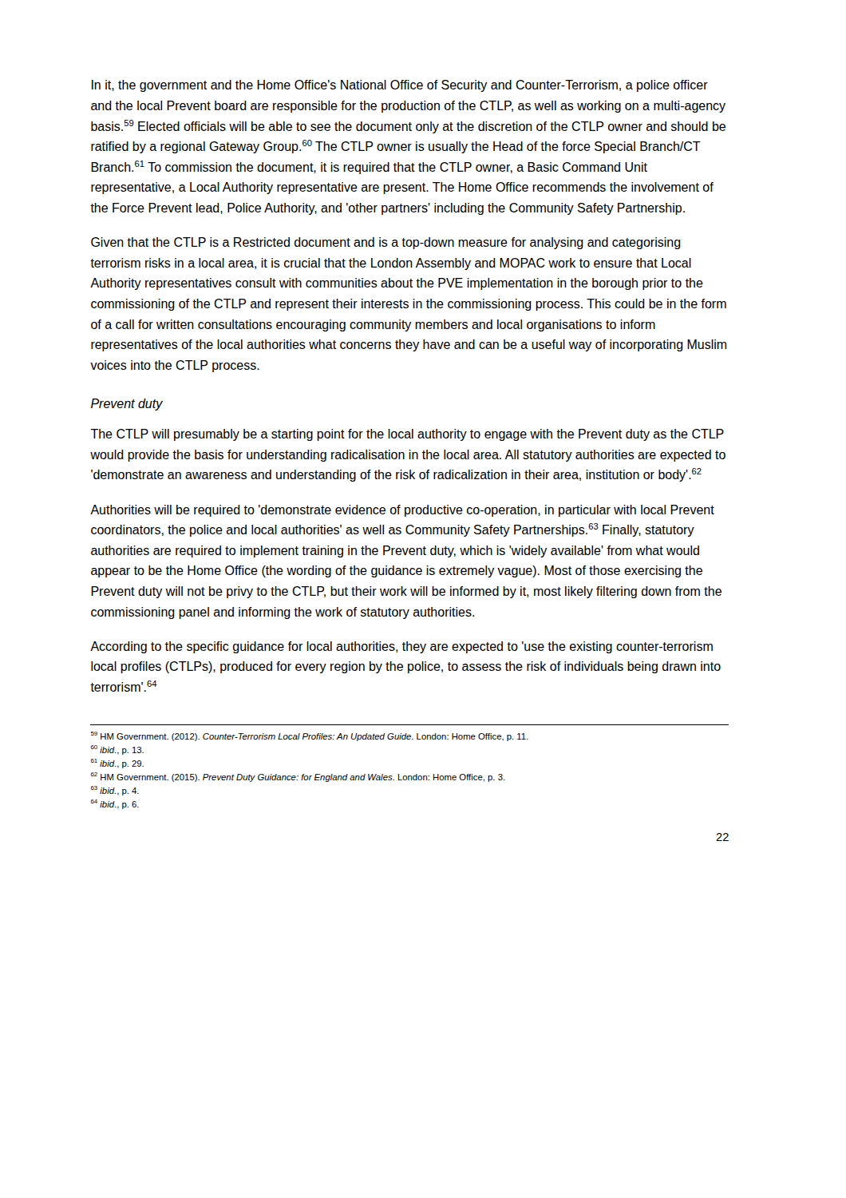In it, the government and the Home Office's National Office of Security and Counter-Terrorism, a police officer and the local Prevent board are responsible for the production of the CTLP, as well as working on a multi-agency basis.59 Elected officials will be able to see the document only at the discretion of the CTLP owner and should be ratified by a regional Gateway Group.60 The CTLP owner is usually the Head of the force Special Branch/CT Branch.61 To commission the document, it is required that the CTLP owner, a Basic Command Unit representative, a Local Authority representative are present. The Home Office recommends the involvement of the Force Prevent lead, Police Authority, and 'other partners' including the Community Safety Partnership.
Given that the CTLP is a Restricted document and is a top-down measure for analysing and categorising terrorism risks in a local area, it is crucial that the London Assembly and MOPAC work to ensure that Local Authority representatives consult with communities about the PVE implementation in the borough prior to the commissioning of the CTLP and represent their interests in the commissioning process. This could be in the form of a call for written consultations encouraging community members and local organisations to inform representatives of the local authorities what concerns they have and can be a useful way of incorporating Muslim voices into the CTLP process.
Prevent duty
The CTLP will presumably be a starting point for the local authority to engage with the Prevent duty as the CTLP would provide the basis for understanding radicalisation in the local area. All statutory authorities are expected to 'demonstrate an awareness and understanding of the risk of radicalization in their area, institution or body'.62
Authorities will be required to 'demonstrate evidence of productive co-operation, in particular with local Prevent coordinators, the police and local authorities' as well as Community Safety Partnerships.63 Finally, statutory authorities are required to implement training in the Prevent duty, which is 'widely available' from what would appear to be the Home Office (the wording of the guidance is extremely vague). Most of those exercising the Prevent duty will not be privy to the CTLP, but their work will be informed by it, most likely filtering down from the commissioning panel and informing the work of statutory authorities.
According to the specific guidance for local authorities, they are expected to 'use the existing counter-terrorism local profiles (CTLPs), produced for every region by the police, to assess the risk of individuals being drawn into terrorism'.64
59 HM Government. (2012). Counter-Terrorism Local Profiles: An Updated Guide. London: Home Office, p. 11.
60 ibid., p. 13.
61 ibid., p. 29.
62 HM Government. (2015). Prevent Duty Guidance: for England and Wales. London: Home Office, p. 3.
63 ibid., p. 4.
64 ibid., p. 6.
22